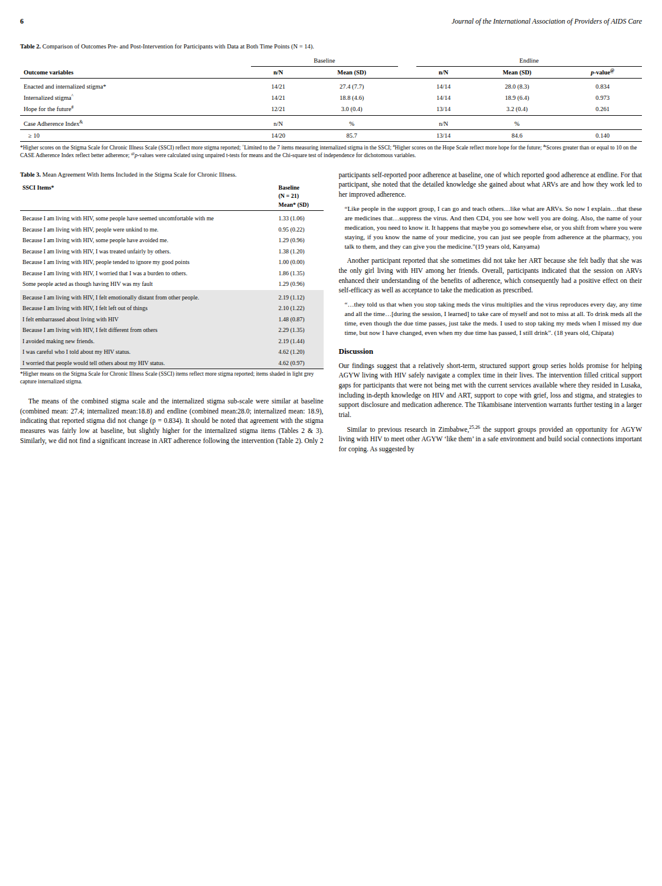6
Journal of the International Association of Providers of AIDS Care
Table 2. Comparison of Outcomes Pre- and Post-Intervention for Participants with Data at Both Time Points (N = 14).
| | Baseline | | Endline |
| Outcome variables | n/N | Mean (SD) | | n/N | Mean (SD) | p -value @ |
| Enacted and internalized stigma* | 14/21 | 27.4 (7.7) | | 14/14 | 28.0 (8.3) | 0.834 |
| Internalized stigma ^ | 14/21 | 18.8 (4.6) | | 14/14 | 18.9 (6.4) | 0.973 |
| Hope for the future # | 12/21 | 3.0 (0.4) | | 13/14 | 3.2 (0.4) | 0.261 |
| Case Adherence Index & | n/N | % | | n/N | % | |
| ≥ 10 | 14/20 | 85.7 | | 13/14 | 84.6 | 0.140 |
*Higher scores on the Stigma Scale for Chronic Illness Scale (SSCI) reflect more stigma reported; ^Limited to the 7 items measuring internalized stigma in the SSCI; #Higher scores on the Hope Scale reflect more hope for the future; &Scores greater than or equal to 10 on the CASE Adherence Index reflect better adherence; @p-values were calculated using unpaired t-tests for means and the Chi-square test of independence for dichotomous variables.
Table 3. Mean Agreement With Items Included in the Stigma Scale for Chronic Illness.
| SSCI Items* | Baseline (N = 21) Mean* (SD) |
| --- | --- |
| Because I am living with HIV, some people have seemed uncomfortable with me | 1.33 (1.06) |
| Because I am living with HIV, people were unkind to me. | 0.95 (0.22) |
| Because I am living with HIV, some people have avoided me. | 1.29 (0.96) |
| Because I am living with HIV, I was treated unfairly by others. | 1.38 (1.20) |
| Because I am living with HIV, people tended to ignore my good points | 1.00 (0.00) |
| Because I am living with HIV, I worried that I was a burden to others. | 1.86 (1.35) |
| Some people acted as though having HIV was my fault | 1.29 (0.96) |
| Because I am living with HIV, I felt emotionally distant from other people. | 2.19 (1.12) |
| Because I am living with HIV, I felt left out of things | 2.10 (1.22) |
| I felt embarrassed about living with HIV | 1.48 (0.87) |
| Because I am living with HIV, I felt different from others | 2.29 (1.35) |
| I avoided making new friends. | 2.19 (1.44) |
| I was careful who I told about my HIV status. | 4.62 (1.20) |
| I worried that people would tell others about my HIV status. | 4.62 (0.97) |
*Higher means on the Stigma Scale for Chronic Illness Scale (SSCI) items reflect more stigma reported; items shaded in light grey capture internalized stigma.
The means of the combined stigma scale and the internalized stigma sub-scale were similar at baseline (combined mean: 27.4; internalized mean:18.8) and endline (combined mean:28.0; internalized mean: 18.9), indicating that reported stigma did not change (p = 0.834). It should be noted that agreement with the stigma measures was fairly low at baseline, but slightly higher for the internalized stigma items (Tables 2 & 3). Similarly, we did not find a significant increase in ART adherence following the intervention (Table 2). Only 2 participants self-reported poor adherence at baseline, one of which reported good adherence at endline. For that participant, she noted that the detailed knowledge she gained about what ARVs are and how they work led to her improved adherence.
“Like people in the support group, I can go and teach others…like what are ARVs. So now I explain…that these are medicines that…suppress the virus. And then CD4, you see how well you are doing. Also, the name of your medication, you need to know it. It happens that maybe you go somewhere else, or you shift from where you were staying, if you know the name of your medicine, you can just see people from adherence at the pharmacy, you talk to them, and they can give you the medicine.”(19 years old, Kanyama)
Another participant reported that she sometimes did not take her ART because she felt badly that she was the only girl living with HIV among her friends. Overall, participants indicated that the session on ARVs enhanced their understanding of the benefits of adherence, which consequently had a positive effect on their self-efficacy as well as acceptance to take the medication as prescribed.
“…they told us that when you stop taking meds the virus multiplies and the virus reproduces every day, any time and all the time…[during the session, I learned] to take care of myself and not to miss at all. To drink meds all the time, even though the due time passes, just take the meds. I used to stop taking my meds when I missed my due time, but now I have changed, even when my due time has passed, I still drink”. (18 years old, Chipata)
Discussion
Our findings suggest that a relatively short-term, structured support group series holds promise for helping AGYW living with HIV safely navigate a complex time in their lives. The intervention filled critical support gaps for participants that were not being met with the current services available where they resided in Lusaka, including in-depth knowledge on HIV and ART, support to cope with grief, loss and stigma, and strategies to support disclosure and medication adherence. The Tikambisane intervention warrants further testing in a larger trial.
Similar to previous research in Zimbabwe,25,26 the support groups provided an opportunity for AGYW living with HIV to meet other AGYW ‘like them’ in a safe environment and build social connections important for coping. As suggested by